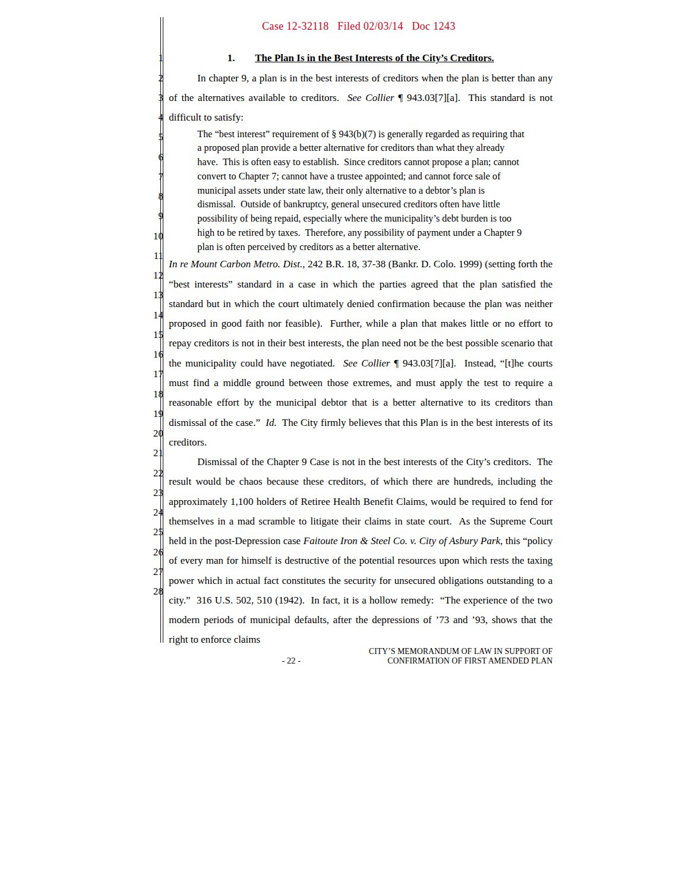Case 12-32118 Filed 02/03/14 Doc 1243
1
2
3
4
5
6
7
8
9
10
11
12
13
14
15
16
17
18
19
20
21
22
23
24
25
26
27
28
1. The Plan Is in the Best Interests of the City’s Creditors.
In chapter 9, a plan is in the best interests of creditors when the plan is better than any of the alternatives available to creditors. See Collier ¶ 943.03[7][a]. This standard is not difficult to satisfy:
The “best interest” requirement of § 943(b)(7) is generally regarded as requiring that a proposed plan provide a better alternative for creditors than what they already have. This is often easy to establish. Since creditors cannot propose a plan; cannot convert to Chapter 7; cannot have a trustee appointed; and cannot force sale of municipal assets under state law, their only alternative to a debtor’s plan is dismissal. Outside of bankruptcy, general unsecured creditors often have little possibility of being repaid, especially where the municipality’s debt burden is too high to be retired by taxes. Therefore, any possibility of payment under a Chapter 9 plan is often perceived by creditors as a better alternative.
In re Mount Carbon Metro. Dist., 242 B.R. 18, 37-38 (Bankr. D. Colo. 1999) (setting forth the “best interests” standard in a case in which the parties agreed that the plan satisfied the standard but in which the court ultimately denied confirmation because the plan was neither proposed in good faith nor feasible). Further, while a plan that makes little or no effort to repay creditors is not in their best interests, the plan need not be the best possible scenario that the municipality could have negotiated. See Collier ¶ 943.03[7][a]. Instead, “[t]he courts must find a middle ground between those extremes, and must apply the test to require a reasonable effort by the municipal debtor that is a better alternative to its creditors than dismissal of the case.” Id. The City firmly believes that this Plan is in the best interests of its creditors.
Dismissal of the Chapter 9 Case is not in the best interests of the City’s creditors. The result would be chaos because these creditors, of which there are hundreds, including the approximately 1,100 holders of Retiree Health Benefit Claims, would be required to fend for themselves in a mad scramble to litigate their claims in state court. As the Supreme Court held in the post-Depression case Faitoute Iron & Steel Co. v. City of Asbury Park, this “policy of every man for himself is destructive of the potential resources upon which rests the taxing power which in actual fact constitutes the security for unsecured obligations outstanding to a city.” 316 U.S. 502, 510 (1942). In fact, it is a hollow remedy: “The experience of the two modern periods of municipal defaults, after the depressions of ’73 and ’93, shows that the right to enforce claims
- 22 -
CITY’S MEMORANDUM OF LAW IN SUPPORT OF
CONFIRMATION OF FIRST AMENDED PLAN